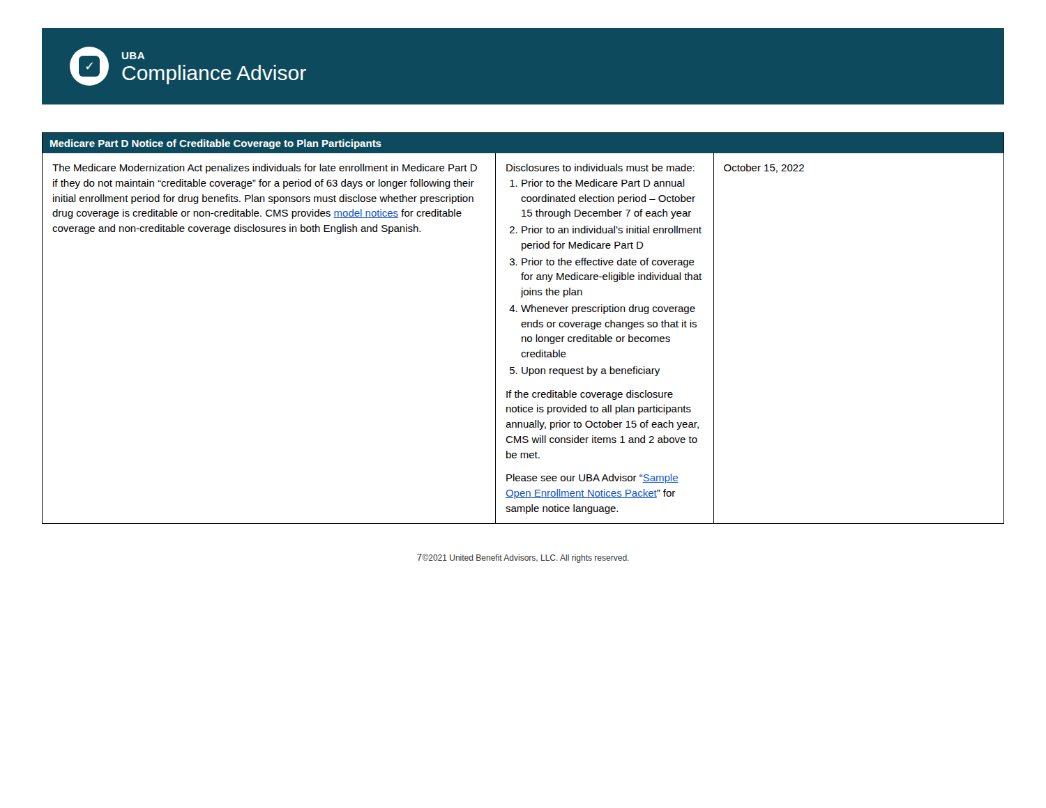✓
UBA Compliance Advisor
Medicare Part D Notice of Creditable Coverage to Plan Participants
| The Medicare Modernization Act penalizes individuals for late enrollment in Medicare Part D if they do not maintain “creditable coverage” for a period of 63 days or longer following their initial enrollment period for drug benefits. Plan sponsors must disclose whether prescription drug coverage is creditable or non-creditable. CMS provides model notices for creditable coverage and non-creditable coverage disclosures in both English and Spanish. | Disclosures to individuals must be made: Prior to the Medicare Part D annual coordinated election period – October 15 through December 7 of each year Prior to an individual’s initial enrollment period for Medicare Part D Prior to the effective date of coverage for any Medicare-eligible individual that joins the plan Whenever prescription drug coverage ends or coverage changes so that it is no longer creditable or becomes creditable Upon request by a beneficiary If the creditable coverage disclosure notice is provided to all plan participants annually, prior to October 15 of each year, CMS will consider items 1 and 2 above to be met. Please see our UBA Advisor “ Sample Open Enrollment Notices Packet ” for sample notice language. | October 15, 2022 |
7©2021 United Benefit Advisors, LLC. All rights reserved.